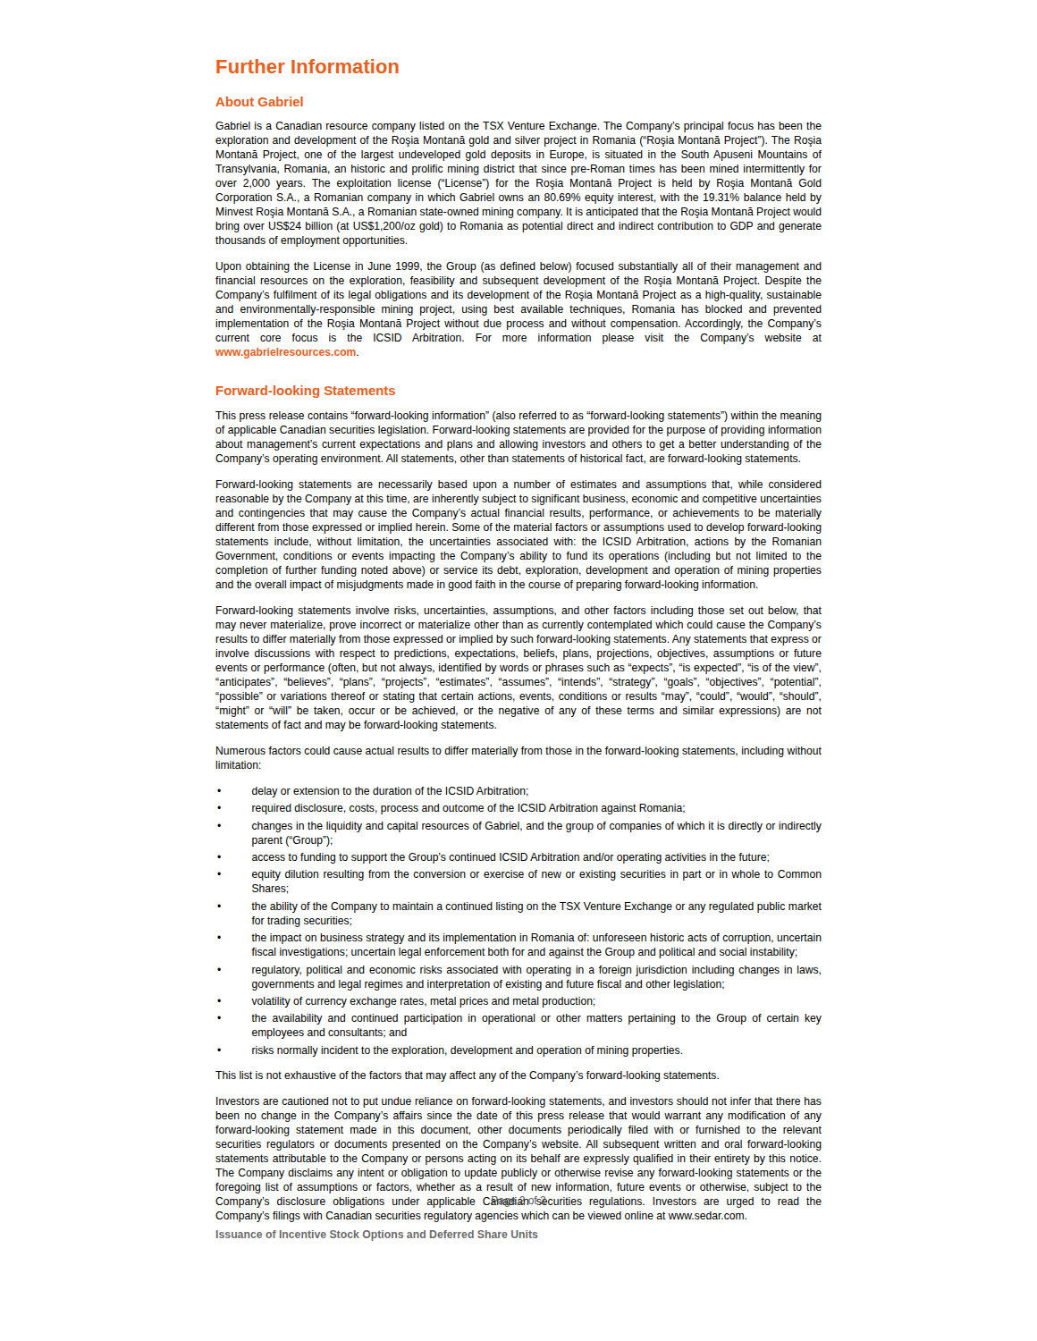Further Information
About Gabriel
Gabriel is a Canadian resource company listed on the TSX Venture Exchange. The Company’s principal focus has been the exploration and development of the Roşia Montană gold and silver project in Romania (“Roşia Montană Project”). The Roşia Montană Project, one of the largest undeveloped gold deposits in Europe, is situated in the South Apuseni Mountains of Transylvania, Romania, an historic and prolific mining district that since pre-Roman times has been mined intermittently for over 2,000 years. The exploitation license (“License”) for the Roşia Montană Project is held by Roşia Montană Gold Corporation S.A., a Romanian company in which Gabriel owns an 80.69% equity interest, with the 19.31% balance held by Minvest Roşia Montană S.A., a Romanian state-owned mining company. It is anticipated that the Roşia Montană Project would bring over US$24 billion (at US$1,200/oz gold) to Romania as potential direct and indirect contribution to GDP and generate thousands of employment opportunities.
Upon obtaining the License in June 1999, the Group (as defined below) focused substantially all of their management and financial resources on the exploration, feasibility and subsequent development of the Roşia Montană Project. Despite the Company’s fulfilment of its legal obligations and its development of the Roşia Montană Project as a high-quality, sustainable and environmentally-responsible mining project, using best available techniques, Romania has blocked and prevented implementation of the Roşia Montană Project without due process and without compensation. Accordingly, the Company’s current core focus is the ICSID Arbitration. For more information please visit the Company’s website at www.gabrielresources.com.
Forward-looking Statements
This press release contains “forward-looking information” (also referred to as “forward-looking statements”) within the meaning of applicable Canadian securities legislation. Forward-looking statements are provided for the purpose of providing information about management’s current expectations and plans and allowing investors and others to get a better understanding of the Company’s operating environment. All statements, other than statements of historical fact, are forward-looking statements.
Forward-looking statements are necessarily based upon a number of estimates and assumptions that, while considered reasonable by the Company at this time, are inherently subject to significant business, economic and competitive uncertainties and contingencies that may cause the Company’s actual financial results, performance, or achievements to be materially different from those expressed or implied herein. Some of the material factors or assumptions used to develop forward-looking statements include, without limitation, the uncertainties associated with: the ICSID Arbitration, actions by the Romanian Government, conditions or events impacting the Company’s ability to fund its operations (including but not limited to the completion of further funding noted above) or service its debt, exploration, development and operation of mining properties and the overall impact of misjudgments made in good faith in the course of preparing forward-looking information.
Forward-looking statements involve risks, uncertainties, assumptions, and other factors including those set out below, that may never materialize, prove incorrect or materialize other than as currently contemplated which could cause the Company’s results to differ materially from those expressed or implied by such forward-looking statements. Any statements that express or involve discussions with respect to predictions, expectations, beliefs, plans, projections, objectives, assumptions or future events or performance (often, but not always, identified by words or phrases such as “expects”, “is expected”, “is of the view”, “anticipates”, “believes”, “plans”, “projects”, “estimates”, “assumes”, “intends”, “strategy”, “goals”, “objectives”, “potential”, “possible” or variations thereof or stating that certain actions, events, conditions or results “may”, “could”, “would”, “should”, “might” or “will” be taken, occur or be achieved, or the negative of any of these terms and similar expressions) are not statements of fact and may be forward-looking statements.
Numerous factors could cause actual results to differ materially from those in the forward-looking statements, including without limitation:
•delay or extension to the duration of the ICSID Arbitration;
•required disclosure, costs, process and outcome of the ICSID Arbitration against Romania;
•changes in the liquidity and capital resources of Gabriel, and the group of companies of which it is directly or indirectly parent (“Group”);
•access to funding to support the Group’s continued ICSID Arbitration and/or operating activities in the future;
•equity dilution resulting from the conversion or exercise of new or existing securities in part or in whole to Common Shares;
•the ability of the Company to maintain a continued listing on the TSX Venture Exchange or any regulated public market for trading securities;
•the impact on business strategy and its implementation in Romania of: unforeseen historic acts of corruption, uncertain fiscal investigations; uncertain legal enforcement both for and against the Group and political and social instability;
•regulatory, political and economic risks associated with operating in a foreign jurisdiction including changes in laws, governments and legal regimes and interpretation of existing and future fiscal and other legislation;
•volatility of currency exchange rates, metal prices and metal production;
•the availability and continued participation in operational or other matters pertaining to the Group of certain key employees and consultants; and
•risks normally incident to the exploration, development and operation of mining properties.
This list is not exhaustive of the factors that may affect any of the Company’s forward-looking statements.
Investors are cautioned not to put undue reliance on forward-looking statements, and investors should not infer that there has been no change in the Company’s affairs since the date of this press release that would warrant any modification of any forward-looking statement made in this document, other documents periodically filed with or furnished to the relevant securities regulators or documents presented on the Company’s website. All subsequent written and oral forward-looking statements attributable to the Company or persons acting on its behalf are expressly qualified in their entirety by this notice. The Company disclaims any intent or obligation to update publicly or otherwise revise any forward-looking statements or the foregoing list of assumptions or factors, whether as a result of new information, future events or otherwise, subject to the Company’s disclosure obligations under applicable Canadian securities regulations. Investors are urged to read the Company’s filings with Canadian securities regulatory agencies which can be viewed online at www.sedar.com.
Page 2 of 2
Issuance of Incentive Stock Options and Deferred Share Units